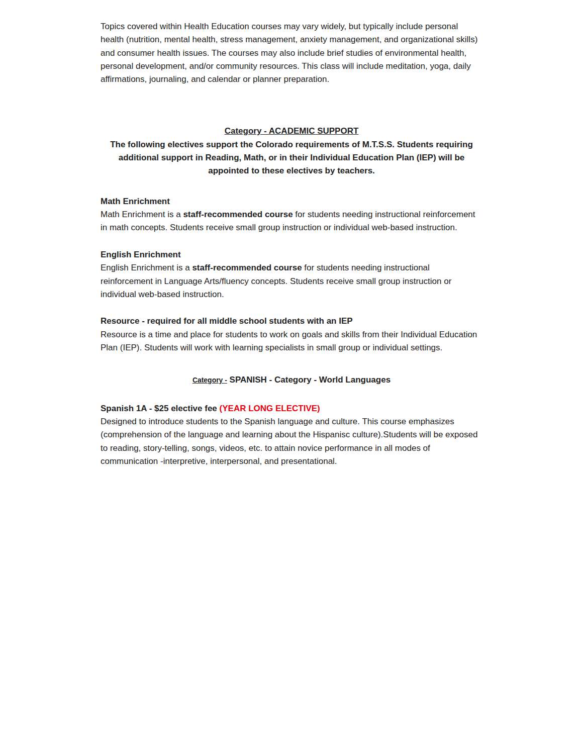Topics covered within Health Education courses may vary widely, but typically include personal health (nutrition, mental health, stress management, anxiety management, and organizational skills) and consumer health issues. The courses may also include brief studies of environmental health, personal development, and/or community resources. This class will include meditation, yoga, daily affirmations, journaling, and calendar or planner preparation.
Category - ACADEMIC SUPPORT
The following electives support the Colorado requirements of M.T.S.S. Students requiring additional support in Reading, Math, or in their Individual Education Plan (IEP) will be appointed to these electives by teachers.
Math Enrichment
Math Enrichment is a staff-recommended course for students needing instructional reinforcement in math concepts. Students receive small group instruction or individual web-based instruction.
English Enrichment
English Enrichment is a staff-recommended course for students needing instructional reinforcement in Language Arts/fluency concepts. Students receive small group instruction or individual web-based instruction.
Resource - required for all middle school students with an IEP
Resource is a time and place for students to work on goals and skills from their Individual Education Plan (IEP). Students will work with learning specialists in small group or individual settings.
Category - SPANISH - Category - World Languages
Spanish 1A - $25 elective fee (YEAR LONG ELECTIVE)
Designed to introduce students to the Spanish language and culture. This course emphasizes (comprehension of the language and learning about the Hispanisc culture).Students will be exposed to reading, story-telling, songs, videos, etc. to attain novice performance in all modes of communication -interpretive, interpersonal, and presentational.